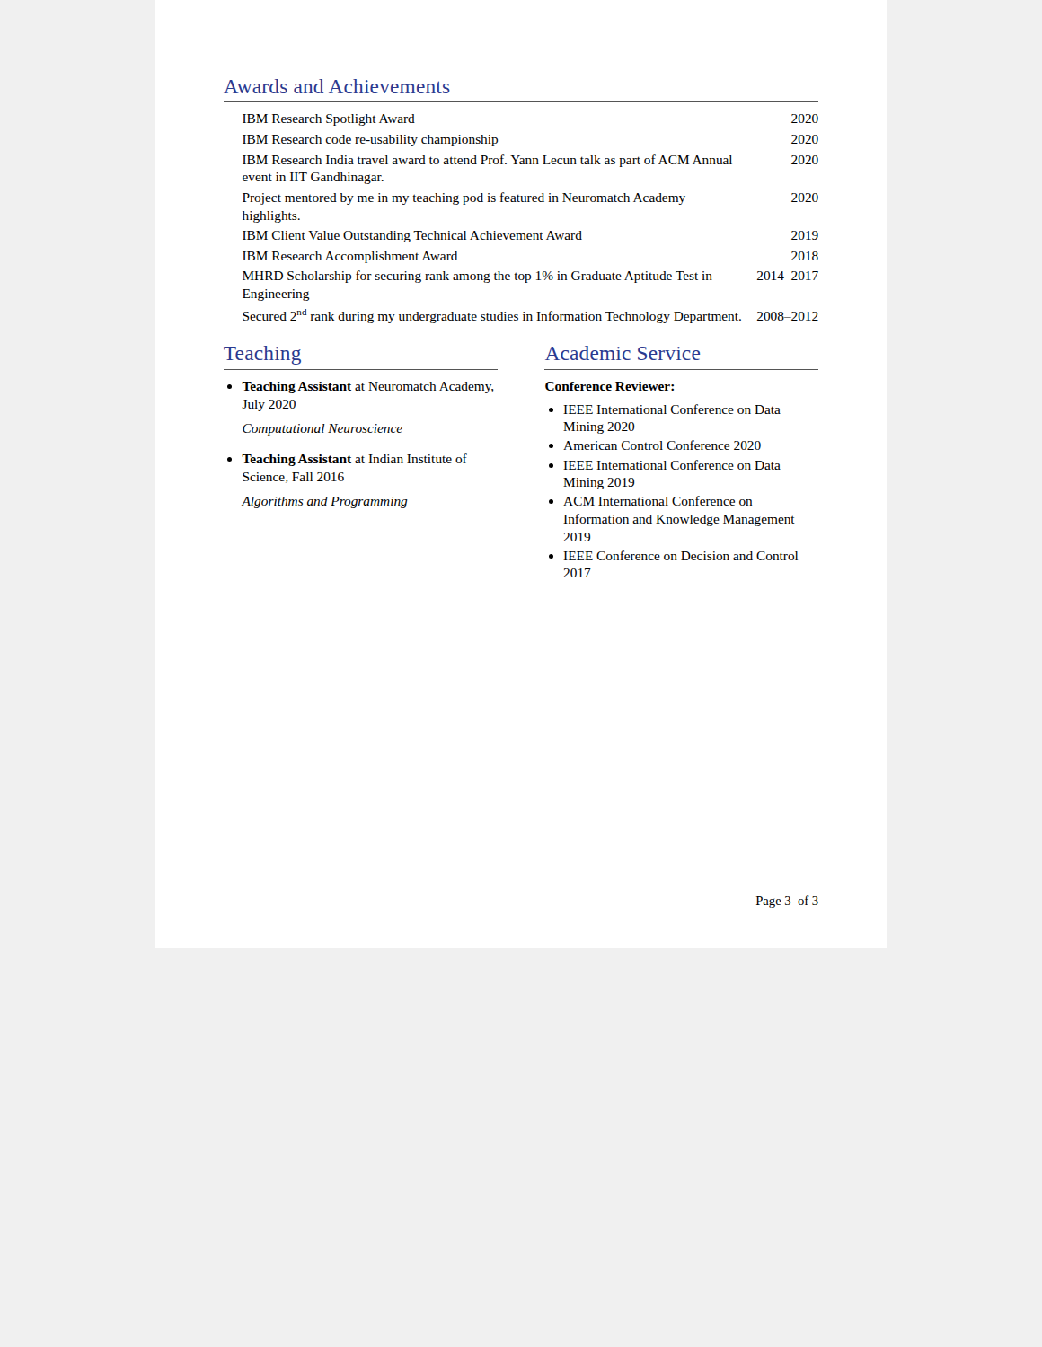Awards and Achievements
IBM Research Spotlight Award 2020
IBM Research code re-usability championship 2020
IBM Research India travel award to attend Prof. Yann Lecun talk as part of ACM Annual event in IIT Gandhinagar. 2020
Project mentored by me in my teaching pod is featured in Neuromatch Academy highlights. 2020
IBM Client Value Outstanding Technical Achievement Award 2019
IBM Research Accomplishment Award 2018
MHRD Scholarship for securing rank among the top 1% in Graduate Aptitude Test in Engineering 2014–2017
Secured 2nd rank during my undergraduate studies in Information Technology Department. 2008–2012
Teaching
Teaching Assistant at Neuromatch Academy, July 2020 Computational Neuroscience
Teaching Assistant at Indian Institute of Science, Fall 2016 Algorithms and Programming
Academic Service
Conference Reviewer:
IEEE International Conference on Data Mining 2020
American Control Conference 2020
IEEE International Conference on Data Mining 2019
ACM International Conference on Information and Knowledge Management 2019
IEEE Conference on Decision and Control 2017
Page 3 of 3